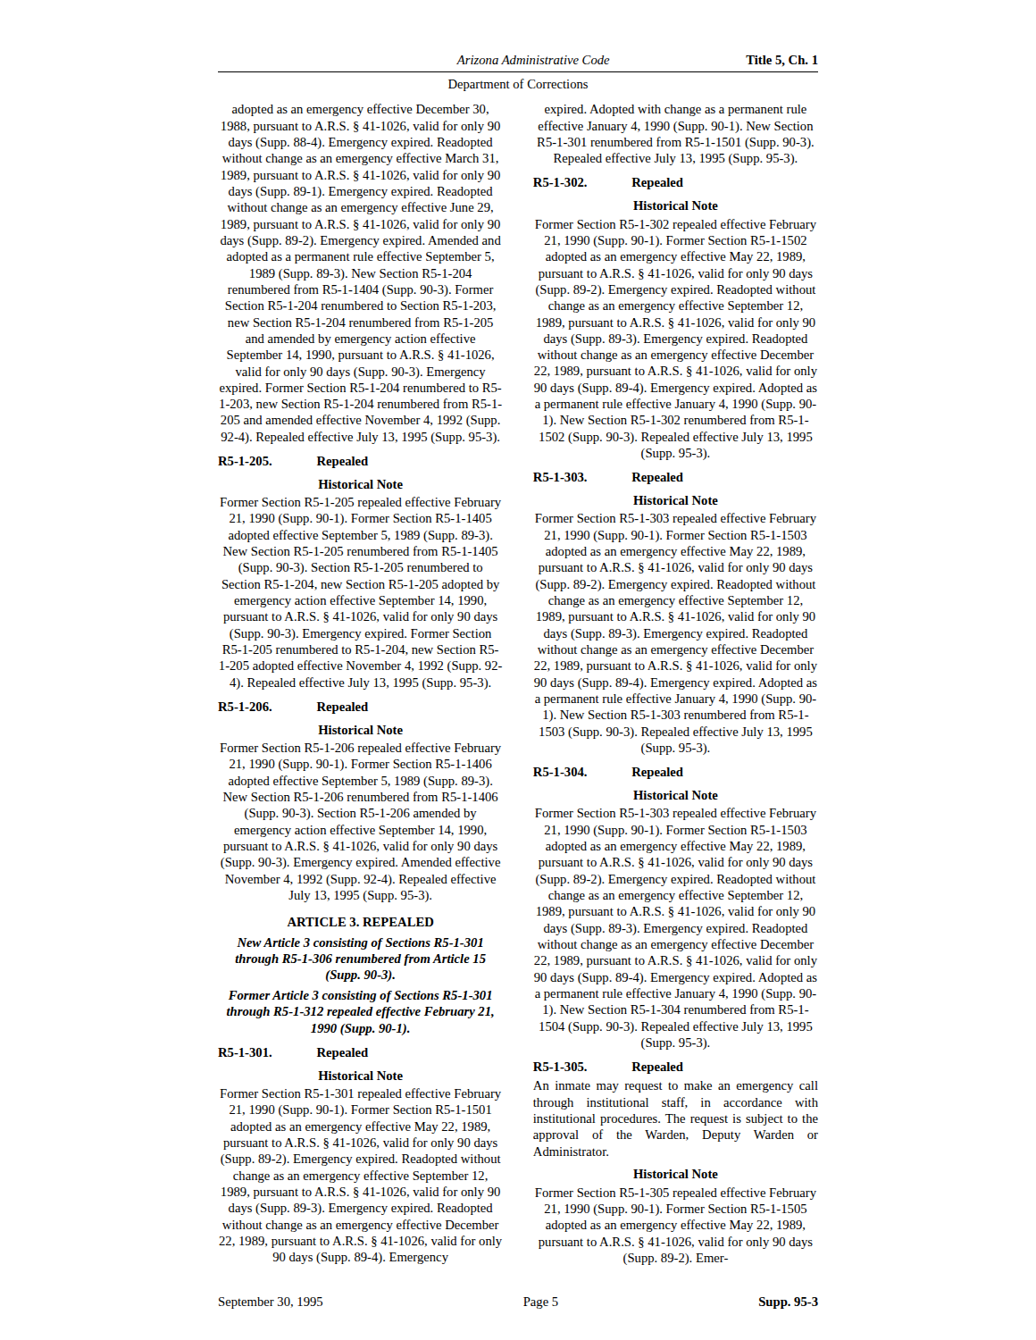Arizona Administrative Code
Title 5, Ch. 1
Department of Corrections
adopted as an emergency effective December 30, 1988, pursuant to A.R.S. § 41-1026, valid for only 90 days (Supp. 88-4). Emergency expired. Readopted without change as an emergency effective March 31, 1989, pursuant to A.R.S. § 41-1026, valid for only 90 days (Supp. 89-1). Emergency expired. Readopted without change as an emergency effective June 29, 1989, pursuant to A.R.S. § 41-1026, valid for only 90 days (Supp. 89-2). Emergency expired. Amended and adopted as a permanent rule effective September 5, 1989 (Supp. 89-3). New Section R5-1-204 renumbered from R5-1-1404 (Supp. 90-3). Former Section R5-1-204 renumbered to Section R5-1-203, new Section R5-1-204 renumbered from R5-1-205 and amended by emergency action effective September 14, 1990, pursuant to A.R.S. § 41-1026, valid for only 90 days (Supp. 90-3). Emergency expired. Former Section R5-1-204 renumbered to R5-1-203, new Section R5-1-204 renumbered from R5-1-205 and amended effective November 4, 1992 (Supp. 92-4). Repealed effective July 13, 1995 (Supp. 95-3).
R5-1-205. Repealed
Historical Note
Former Section R5-1-205 repealed effective February 21, 1990 (Supp. 90-1). Former Section R5-1-1405 adopted effective September 5, 1989 (Supp. 89-3). New Section R5-1-205 renumbered from R5-1-1405 (Supp. 90-3). Section R5-1-205 renumbered to Section R5-1-204, new Section R5-1-205 adopted by emergency action effective September 14, 1990, pursuant to A.R.S. § 41-1026, valid for only 90 days (Supp. 90-3). Emergency expired. Former Section R5-1-205 renumbered to R5-1-204, new Section R5-1-205 adopted effective November 4, 1992 (Supp. 92-4). Repealed effective July 13, 1995 (Supp. 95-3).
R5-1-206. Repealed
Historical Note
Former Section R5-1-206 repealed effective February 21, 1990 (Supp. 90-1). Former Section R5-1-1406 adopted effective September 5, 1989 (Supp. 89-3). New Section R5-1-206 renumbered from R5-1-1406 (Supp. 90-3). Section R5-1-206 amended by emergency action effective September 14, 1990, pursuant to A.R.S. § 41-1026, valid for only 90 days (Supp. 90-3). Emergency expired. Amended effective November 4, 1992 (Supp. 92-4). Repealed effective July 13, 1995 (Supp. 95-3).
ARTICLE 3. REPEALED
New Article 3 consisting of Sections R5-1-301 through R5-1-306 renumbered from Article 15 (Supp. 90-3).
Former Article 3 consisting of Sections R5-1-301 through R5-1-312 repealed effective February 21, 1990 (Supp. 90-1).
R5-1-301. Repealed
Historical Note
Former Section R5-1-301 repealed effective February 21, 1990 (Supp. 90-1). Former Section R5-1-1501 adopted as an emergency effective May 22, 1989, pursuant to A.R.S. § 41-1026, valid for only 90 days (Supp. 89-2). Emergency expired. Readopted without change as an emergency effective September 12, 1989, pursuant to A.R.S. § 41-1026, valid for only 90 days (Supp. 89-3). Emergency expired. Readopted without change as an emergency effective December 22, 1989, pursuant to A.R.S. § 41-1026, valid for only 90 days (Supp. 89-4). Emergency
expired. Adopted with change as a permanent rule effective January 4, 1990 (Supp. 90-1). New Section R5-1-301 renumbered from R5-1-1501 (Supp. 90-3). Repealed effective July 13, 1995 (Supp. 95-3).
R5-1-302. Repealed
Historical Note
Former Section R5-1-302 repealed effective February 21, 1990 (Supp. 90-1). Former Section R5-1-1502 adopted as an emergency effective May 22, 1989, pursuant to A.R.S. § 41-1026, valid for only 90 days (Supp. 89-2). Emergency expired. Readopted without change as an emergency effective September 12, 1989, pursuant to A.R.S. § 41-1026, valid for only 90 days (Supp. 89-3). Emergency expired. Readopted without change as an emergency effective December 22, 1989, pursuant to A.R.S. § 41-1026, valid for only 90 days (Supp. 89-4). Emergency expired. Adopted as a permanent rule effective January 4, 1990 (Supp. 90-1). New Section R5-1-302 renumbered from R5-1-1502 (Supp. 90-3). Repealed effective July 13, 1995 (Supp. 95-3).
R5-1-303. Repealed
Historical Note
Former Section R5-1-303 repealed effective February 21, 1990 (Supp. 90-1). Former Section R5-1-1503 adopted as an emergency effective May 22, 1989, pursuant to A.R.S. § 41-1026, valid for only 90 days (Supp. 89-2). Emergency expired. Readopted without change as an emergency effective September 12, 1989, pursuant to A.R.S. § 41-1026, valid for only 90 days (Supp. 89-3). Emergency expired. Readopted without change as an emergency effective December 22, 1989, pursuant to A.R.S. § 41-1026, valid for only 90 days (Supp. 89-4). Emergency expired. Adopted as a permanent rule effective January 4, 1990 (Supp. 90-1). New Section R5-1-303 renumbered from R5-1-1503 (Supp. 90-3). Repealed effective July 13, 1995 (Supp. 95-3).
R5-1-304. Repealed
Historical Note
Former Section R5-1-303 repealed effective February 21, 1990 (Supp. 90-1). Former Section R5-1-1503 adopted as an emergency effective May 22, 1989, pursuant to A.R.S. § 41-1026, valid for only 90 days (Supp. 89-2). Emergency expired. Readopted without change as an emergency effective September 12, 1989, pursuant to A.R.S. § 41-1026, valid for only 90 days (Supp. 89-3). Emergency expired. Readopted without change as an emergency effective December 22, 1989, pursuant to A.R.S. § 41-1026, valid for only 90 days (Supp. 89-4). Emergency expired. Adopted as a permanent rule effective January 4, 1990 (Supp. 90-1). New Section R5-1-304 renumbered from R5-1-1504 (Supp. 90-3). Repealed effective July 13, 1995 (Supp. 95-3).
R5-1-305. Repealed
An inmate may request to make an emergency call through institutional staff, in accordance with institutional procedures. The request is subject to the approval of the Warden, Deputy Warden or Administrator.
Historical Note
Former Section R5-1-305 repealed effective February 21, 1990 (Supp. 90-1). Former Section R5-1-1505 adopted as an emergency effective May 22, 1989, pursuant to A.R.S. § 41-1026, valid for only 90 days (Supp. 89-2). Emer-
September 30, 1995
Page 5
Supp. 95-3